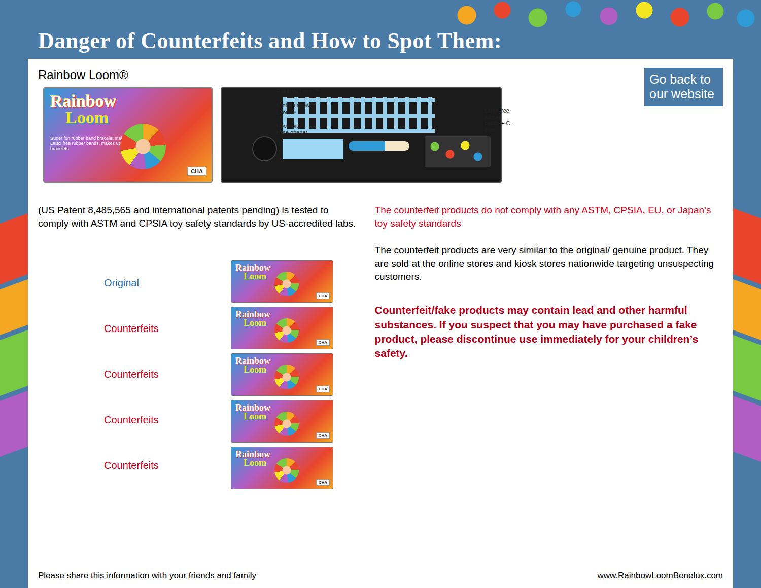Danger of Counterfeits and How to Spot Them:
Go back to our website
Rainbow Loom®
RainbowLoom
Super fun rubber band bracelet making kit
Latex free rubber bands, makes up to 24 bracelets
CHA
Rainbow Loom™
Mini Rainbow Loom™
Hook with base opener
Latex free rubber bands + C-clips
(US Patent 8,485,565 and international patents pending) is tested to comply with ASTM and CPSIA toy safety standards by US-accredited labs.
Original
Counterfeits
Counterfeits
Counterfeits
Counterfeits
RainbowLoom
CHA
RainbowLoom
CHA
RainbowLoom
CHA
RainbowLoom
CHA
RainbowLoom
CHA
The counterfeit products do not comply with any ASTM, CPSIA, EU, or Japan’s toy safety standards
The counterfeit products are very similar to the original/ genuine product. They are sold at the online stores and kiosk stores nationwide targeting unsuspecting customers.
Counterfeit/fake products may contain lead and other harmful substances. If you suspect that you may have purchased a fake product, please discontinue use immediately for your children’s safety.
Please share this information with your friends and family www.RainbowLoomBenelux.com